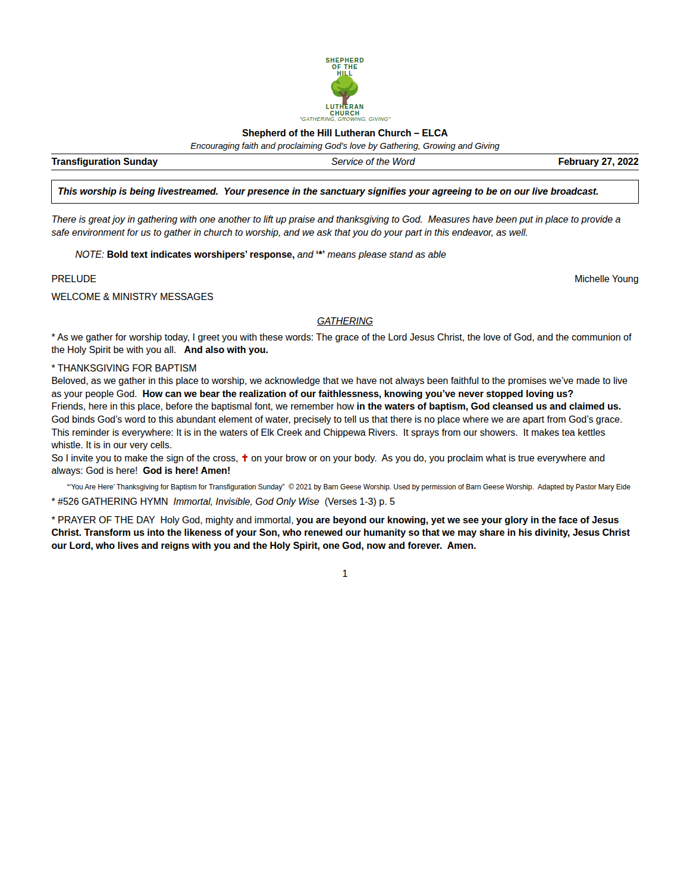SHEPHERD
OF THE
HILL
🌳
LUTHERAN
CHURCH
"GATHERING, GROWING, GIVING"
Shepherd of the Hill Lutheran Church – ELCA
Encouraging faith and proclaiming God’s love by Gathering, Growing and Giving
| Transfiguration Sunday | Service of the Word | February 27, 2022 |
This worship is being livestreamed. Your presence in the sanctuary signifies your agreeing to be on our live broadcast.
There is great joy in gathering with one another to lift up praise and thanksgiving to God. Measures have been put in place to provide a safe environment for us to gather in church to worship, and we ask that you do your part in this endeavor, as well.
NOTE: Bold text indicates worshipers’ response, and ‘*’ means please stand as able
PRELUDE Michelle Young
WELCOME & MINISTRY MESSAGES
GATHERING
* As we gather for worship today, I greet you with these words: The grace of the Lord Jesus Christ, the love of God, and the communion of the Holy Spirit be with you all. And also with you.
* THANKSGIVING FOR BAPTISM
Beloved, as we gather in this place to worship, we acknowledge that we have not always been faithful to the promises we’ve made to live as your people God. How can we bear the realization of our faithlessness, knowing you’ve never stopped loving us?
Friends, here in this place, before the baptismal font, we remember how in the waters of baptism, God cleansed us and claimed us. God binds God’s word to this abundant element of water, precisely to tell us that there is no place where we are apart from God’s grace. This reminder is everywhere: It is in the waters of Elk Creek and Chippewa Rivers. It sprays from our showers. It makes tea kettles whistle. It is in our very cells.
So I invite you to make the sign of the cross, ✝ on your brow or on your body. As you do, you proclaim what is true everywhere and always: God is here! God is here! Amen!
“‘You Are Here’ Thanksgiving for Baptism for Transfiguration Sunday” © 2021 by Barn Geese Worship. Used by permission of Barn Geese Worship. Adapted by Pastor Mary Eide
* #526 GATHERING HYMN Immortal, Invisible, God Only Wise (Verses 1-3) p. 5
* PRAYER OF THE DAY Holy God, mighty and immortal, you are beyond our knowing, yet we see your glory in the face of Jesus Christ. Transform us into the likeness of your Son, who renewed our humanity so that we may share in his divinity, Jesus Christ our Lord, who lives and reigns with you and the Holy Spirit, one God, now and forever. Amen.
1